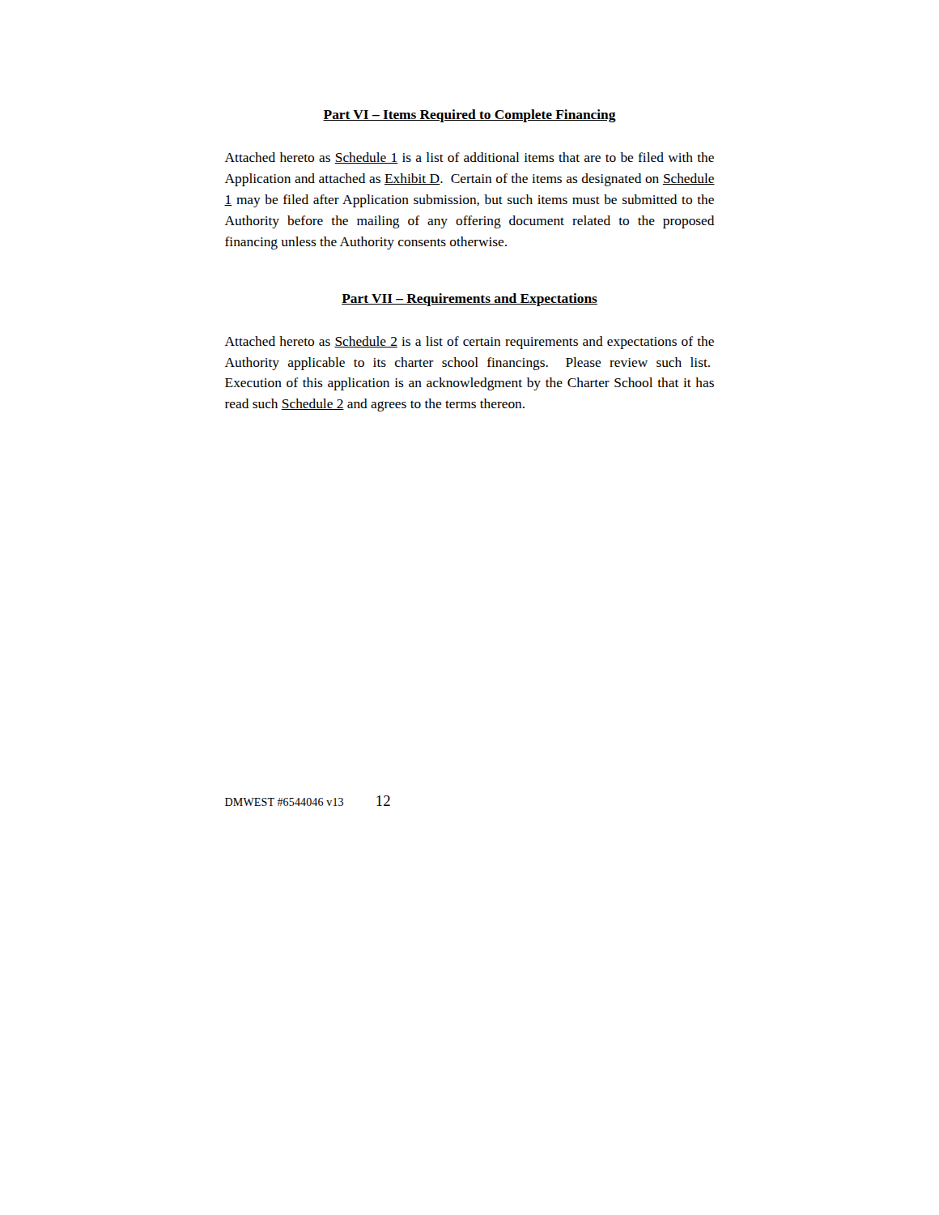Part VI – Items Required to Complete Financing
Attached hereto as Schedule 1 is a list of additional items that are to be filed with the Application and attached as Exhibit D. Certain of the items as designated on Schedule 1 may be filed after Application submission, but such items must be submitted to the Authority before the mailing of any offering document related to the proposed financing unless the Authority consents otherwise.
Part VII – Requirements and Expectations
Attached hereto as Schedule 2 is a list of certain requirements and expectations of the Authority applicable to its charter school financings. Please review such list. Execution of this application is an acknowledgment by the Charter School that it has read such Schedule 2 and agrees to the terms thereon.
DMWEST #6544046 v13 12